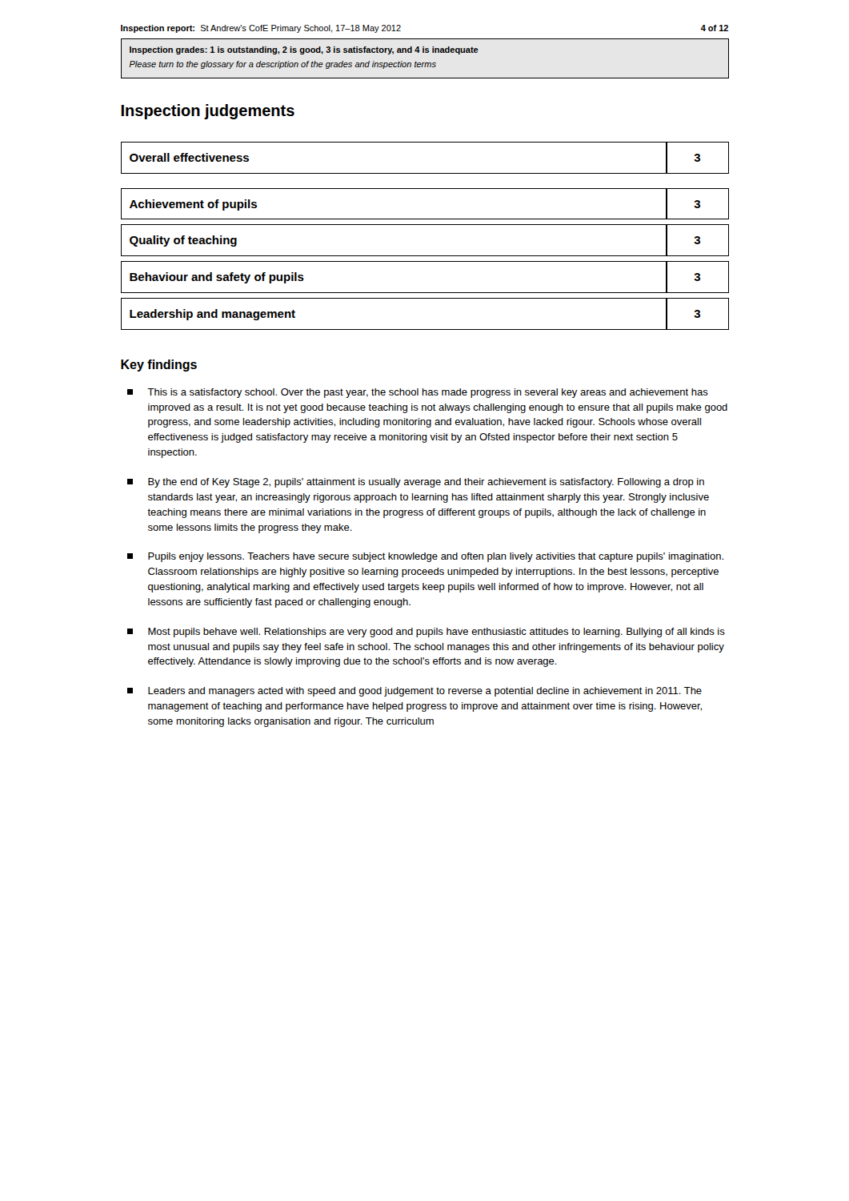Inspection report: St Andrew's CofE Primary School, 17–18 May 2012
4 of 12
Inspection grades: 1 is outstanding, 2 is good, 3 is satisfactory, and 4 is inadequate
Please turn to the glossary for a description of the grades and inspection terms
Inspection judgements
| Overall effectiveness | 3 |
| Achievement of pupils | 3 |
| Quality of teaching | 3 |
| Behaviour and safety of pupils | 3 |
| Leadership and management | 3 |
Key findings
This is a satisfactory school. Over the past year, the school has made progress in several key areas and achievement has improved as a result. It is not yet good because teaching is not always challenging enough to ensure that all pupils make good progress, and some leadership activities, including monitoring and evaluation, have lacked rigour. Schools whose overall effectiveness is judged satisfactory may receive a monitoring visit by an Ofsted inspector before their next section 5 inspection.
By the end of Key Stage 2, pupils' attainment is usually average and their achievement is satisfactory. Following a drop in standards last year, an increasingly rigorous approach to learning has lifted attainment sharply this year. Strongly inclusive teaching means there are minimal variations in the progress of different groups of pupils, although the lack of challenge in some lessons limits the progress they make.
Pupils enjoy lessons. Teachers have secure subject knowledge and often plan lively activities that capture pupils' imagination. Classroom relationships are highly positive so learning proceeds unimpeded by interruptions. In the best lessons, perceptive questioning, analytical marking and effectively used targets keep pupils well informed of how to improve. However, not all lessons are sufficiently fast paced or challenging enough.
Most pupils behave well. Relationships are very good and pupils have enthusiastic attitudes to learning. Bullying of all kinds is most unusual and pupils say they feel safe in school. The school manages this and other infringements of its behaviour policy effectively. Attendance is slowly improving due to the school's efforts and is now average.
Leaders and managers acted with speed and good judgement to reverse a potential decline in achievement in 2011. The management of teaching and performance have helped progress to improve and attainment over time is rising. However, some monitoring lacks organisation and rigour. The curriculum